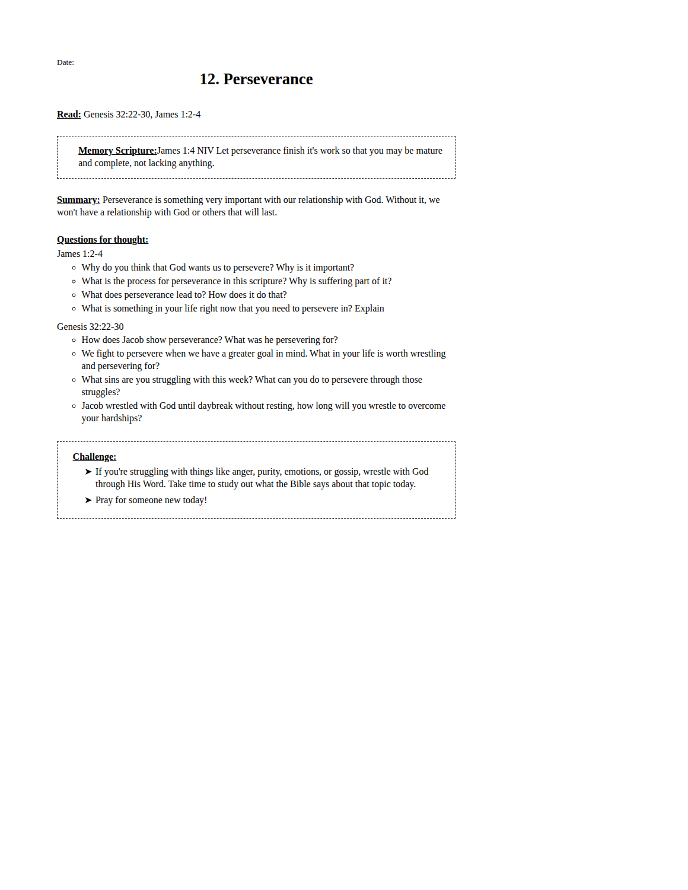Date:
12. Perseverance
Read: Genesis 32:22-30, James 1:2-4
Memory Scripture: James 1:4 NIV Let perseverance finish it's work so that you may be mature and complete, not lacking anything.
Summary: Perseverance is something very important with our relationship with God. Without it, we won't have a relationship with God or others that will last.
Questions for thought:
James 1:2-4
Why do you think that God wants us to persevere? Why is it important?
What is the process for perseverance in this scripture? Why is suffering part of it?
What does perseverance lead to? How does it do that?
What is something in your life right now that you need to persevere in? Explain
Genesis 32:22-30
How does Jacob show perseverance? What was he persevering for?
We fight to persevere when we have a greater goal in mind. What in your life is worth wrestling and persevering for?
What sins are you struggling with this week? What can you do to persevere through those struggles?
Jacob wrestled with God until daybreak without resting, how long will you wrestle to overcome your hardships?
Challenge:
If you're struggling with things like anger, purity, emotions, or gossip, wrestle with God through His Word. Take time to study out what the Bible says about that topic today.
Pray for someone new today!